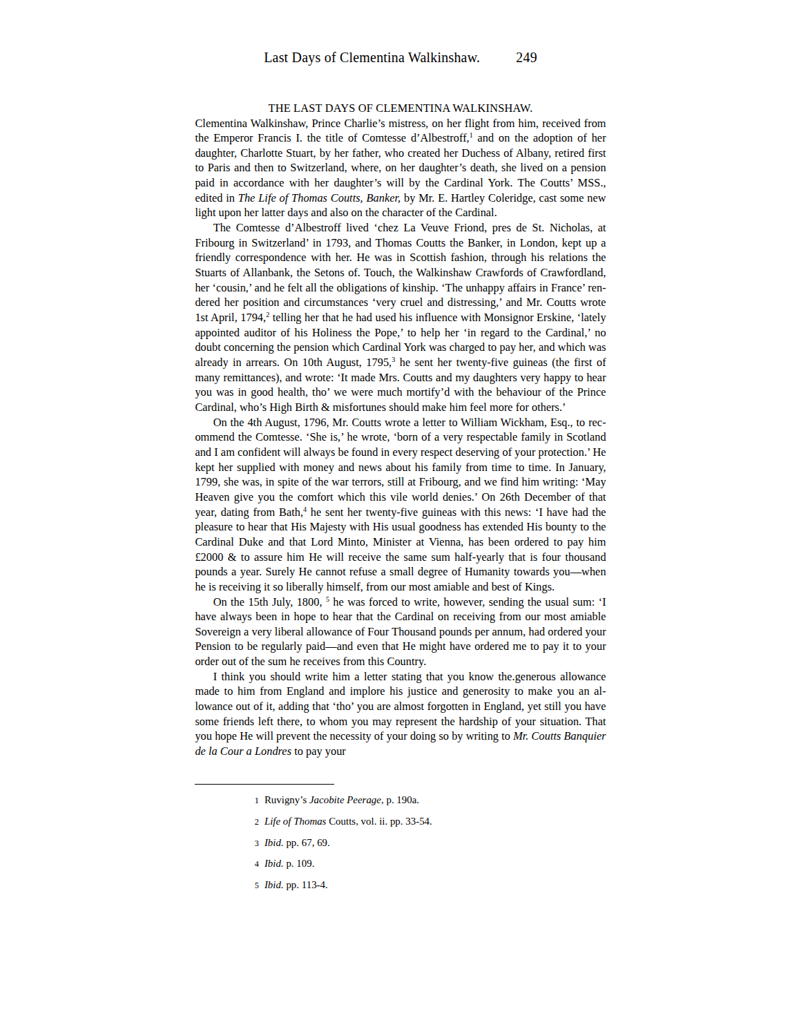Last Days of Clementina Walkinshaw.249
THE LAST DAYS OF CLEMENTINA WALKINSHAW.
Clementina Walkinshaw, Prince Charlie’s mistress, on her flight from him, received from the Emperor Francis I. the title of Comtesse d’Albestroff,1 and on the adoption of her daughter, Charlotte Stuart, by her father, who created her Duchess of Albany, retired first to Paris and then to Switzerland, where, on her daughter’s death, she lived on a pension paid in accordance with her daughter’s will by the Cardinal York. The Coutts’ MSS., edited in The Life of Thomas Coutts, Banker, by Mr. E. Hartley Coleridge, cast some new light upon her latter days and also on the character of the Cardinal.
The Comtesse d’Albestroff lived ‘chez La Veuve Friond, pres de St. Nicholas, at Fribourg in Switzerland’ in 1793, and Thomas Coutts the Banker, in London, kept up a friendly correspondence with her. He was in Scottish fashion, through his relations the Stuarts of Allanbank, the Setons of. Touch, the Walkinshaw Crawfords of Crawfordland, her ‘cousin,’ and he felt all the obligations of kinship. ‘The unhappy affairs in France’ rendered her position and circumstances ‘very cruel and distressing,’ and Mr. Coutts wrote 1st April, 1794,2 telling her that he had used his influence with Monsignor Erskine, ‘lately appointed auditor of his Holiness the Pope,’ to help her ‘in regard to the Cardinal,’ no doubt concerning the pension which Cardinal York was charged to pay her, and which was already in arrears. On 10th August, 1795,3 he sent her twenty-five guineas (the first of many remittances), and wrote: ‘It made Mrs. Coutts and my daughters very happy to hear you was in good health, tho’ we were much mortify’d with the behaviour of the Prince Cardinal, who’s High Birth & misfortunes should make him feel more for others.’
On the 4th August, 1796, Mr. Coutts wrote a letter to William Wickham, Esq., to recommend the Comtesse. ‘She is,’ he wrote, ‘born of a very respectable family in Scotland and I am confident will always be found in every respect deserving of your protection.’ He kept her supplied with money and news about his family from time to time. In January, 1799, she was, in spite of the war terrors, still at Fribourg, and we find him writing: ‘May Heaven give you the comfort which this vile world denies.’ On 26th December of that year, dating from Bath,4 he sent her twenty-five guineas with this news: ‘I have had the pleasure to hear that His Majesty with His usual goodness has extended His bounty to the Cardinal Duke and that Lord Minto, Minister at Vienna, has been ordered to pay him £2000 & to assure him He will receive the same sum half-yearly that is four thousand pounds a year. Surely He cannot refuse a small degree of Humanity towards you—when he is receiving it so liberally himself, from our most amiable and best of Kings.
On the 15th July, 1800, 5 he was forced to write, however, sending the usual sum: ‘I have always been in hope to hear that the Cardinal on receiving from our most amiable Sovereign a very liberal allowance of Four Thousand pounds per annum, had ordered your Pension to be regularly paid—and even that He might have ordered me to pay it to your order out of the sum he receives from this Country.
I think you should write him a letter stating that you know the.generous allowance made to him from England and implore his justice and generosity to make you an allowance out of it, adding that ‘tho’ you are almost forgotten in England, yet still you have some friends left there, to whom you may represent the hardship of your situation. That you hope He will prevent the necessity of your doing so by writing to Mr. Coutts Banquier de la Cour a Londres to pay your
1 Ruvigny’s Jacobite Peerage, p. 190a.
2 Life of Thomas Coutts, vol. ii. pp. 33-54.
3 Ibid. pp. 67, 69.
4 Ibid. p. 109.
5 Ibid. pp. 113-4.